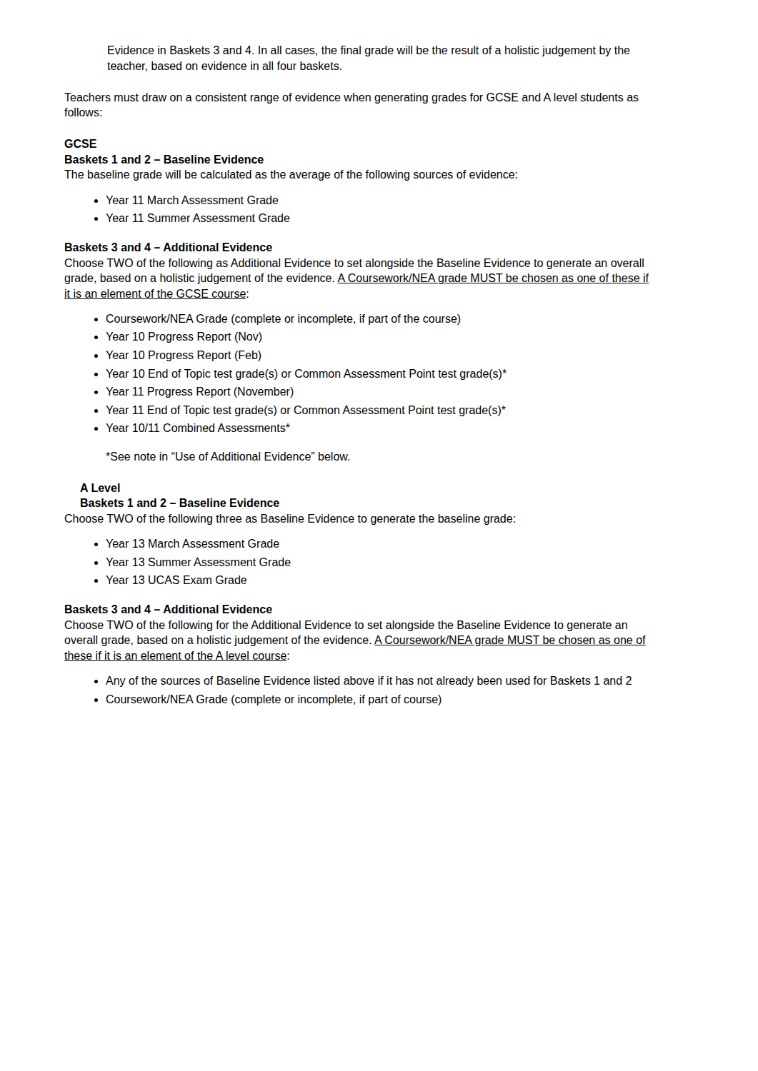Evidence in Baskets 3 and 4. In all cases, the final grade will be the result of a holistic judgement by the teacher, based on evidence in all four baskets.
Teachers must draw on a consistent range of evidence when generating grades for GCSE and A level students as follows:
GCSE
Baskets 1 and 2 – Baseline Evidence
The baseline grade will be calculated as the average of the following sources of evidence:
Year 11 March Assessment Grade
Year 11 Summer Assessment Grade
Baskets 3 and 4 – Additional Evidence
Choose TWO of the following as Additional Evidence to set alongside the Baseline Evidence to generate an overall grade, based on a holistic judgement of the evidence. A Coursework/NEA grade MUST be chosen as one of these if it is an element of the GCSE course:
Coursework/NEA Grade (complete or incomplete, if part of the course)
Year 10 Progress Report (Nov)
Year 10 Progress Report (Feb)
Year 10 End of Topic test grade(s) or Common Assessment Point test grade(s)*
Year 11 Progress Report (November)
Year 11 End of Topic test grade(s) or Common Assessment Point test grade(s)*
Year 10/11 Combined Assessments*
*See note in “Use of Additional Evidence” below.
A Level
Baskets 1 and 2 – Baseline Evidence
Choose TWO of the following three as Baseline Evidence to generate the baseline grade:
Year 13 March Assessment Grade
Year 13 Summer Assessment Grade
Year 13 UCAS Exam Grade
Baskets 3 and 4 – Additional Evidence
Choose TWO of the following for the Additional Evidence to set alongside the Baseline Evidence to generate an overall grade, based on a holistic judgement of the evidence. A Coursework/NEA grade MUST be chosen as one of these if it is an element of the A level course:
Any of the sources of Baseline Evidence listed above if it has not already been used for Baskets 1 and 2
Coursework/NEA Grade (complete or incomplete, if part of course)